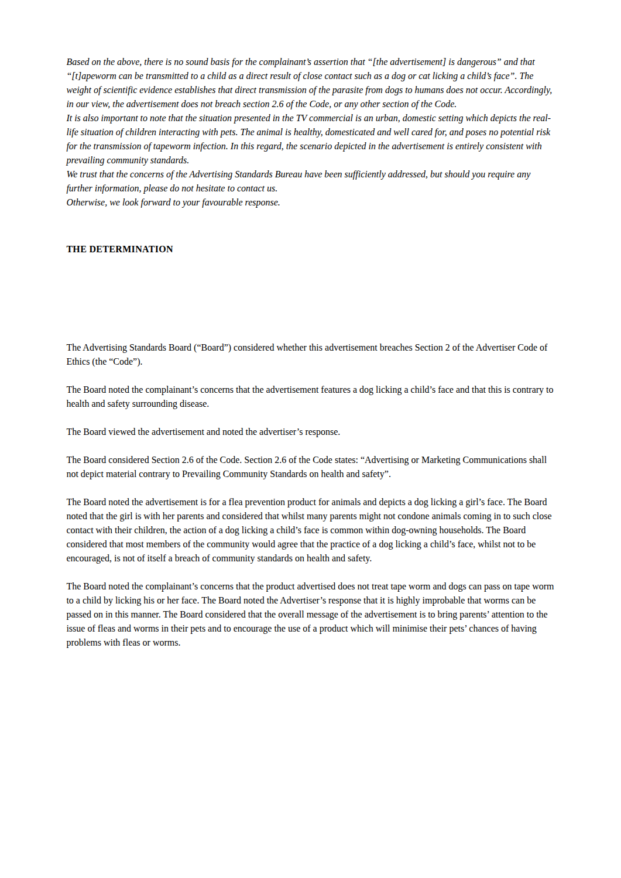Based on the above, there is no sound basis for the complainant’s assertion that “[the advertisement] is dangerous” and that “[t]apeworm can be transmitted to a child as a direct result of close contact such as a dog or cat licking a child’s face”. The weight of scientific evidence establishes that direct transmission of the parasite from dogs to humans does not occur. Accordingly, in our view, the advertisement does not breach section 2.6 of the Code, or any other section of the Code.
It is also important to note that the situation presented in the TV commercial is an urban, domestic setting which depicts the real-life situation of children interacting with pets. The animal is healthy, domesticated and well cared for, and poses no potential risk for the transmission of tapeworm infection. In this regard, the scenario depicted in the advertisement is entirely consistent with prevailing community standards.
We trust that the concerns of the Advertising Standards Bureau have been sufficiently addressed, but should you require any further information, please do not hesitate to contact us.
Otherwise, we look forward to your favourable response.
The Determination
The Advertising Standards Board (“Board”) considered whether this advertisement breaches Section 2 of the Advertiser Code of Ethics (the “Code”).
The Board noted the complainant’s concerns that the advertisement features a dog licking a child’s face and that this is contrary to health and safety surrounding disease.
The Board viewed the advertisement and noted the advertiser’s response.
The Board considered Section 2.6 of the Code. Section 2.6 of the Code states: “Advertising or Marketing Communications shall not depict material contrary to Prevailing Community Standards on health and safety”.
The Board noted the advertisement is for a flea prevention product for animals and depicts a dog licking a girl’s face. The Board noted that the girl is with her parents and considered that whilst many parents might not condone animals coming in to such close contact with their children, the action of a dog licking a child’s face is common within dog-owning households. The Board considered that most members of the community would agree that the practice of a dog licking a child’s face, whilst not to be encouraged, is not of itself a breach of community standards on health and safety.
The Board noted the complainant’s concerns that the product advertised does not treat tape worm and dogs can pass on tape worm to a child by licking his or her face. The Board noted the Advertiser’s response that it is highly improbable that worms can be passed on in this manner. The Board considered that the overall message of the advertisement is to bring parents’ attention to the issue of fleas and worms in their pets and to encourage the use of a product which will minimise their pets’ chances of having problems with fleas or worms.